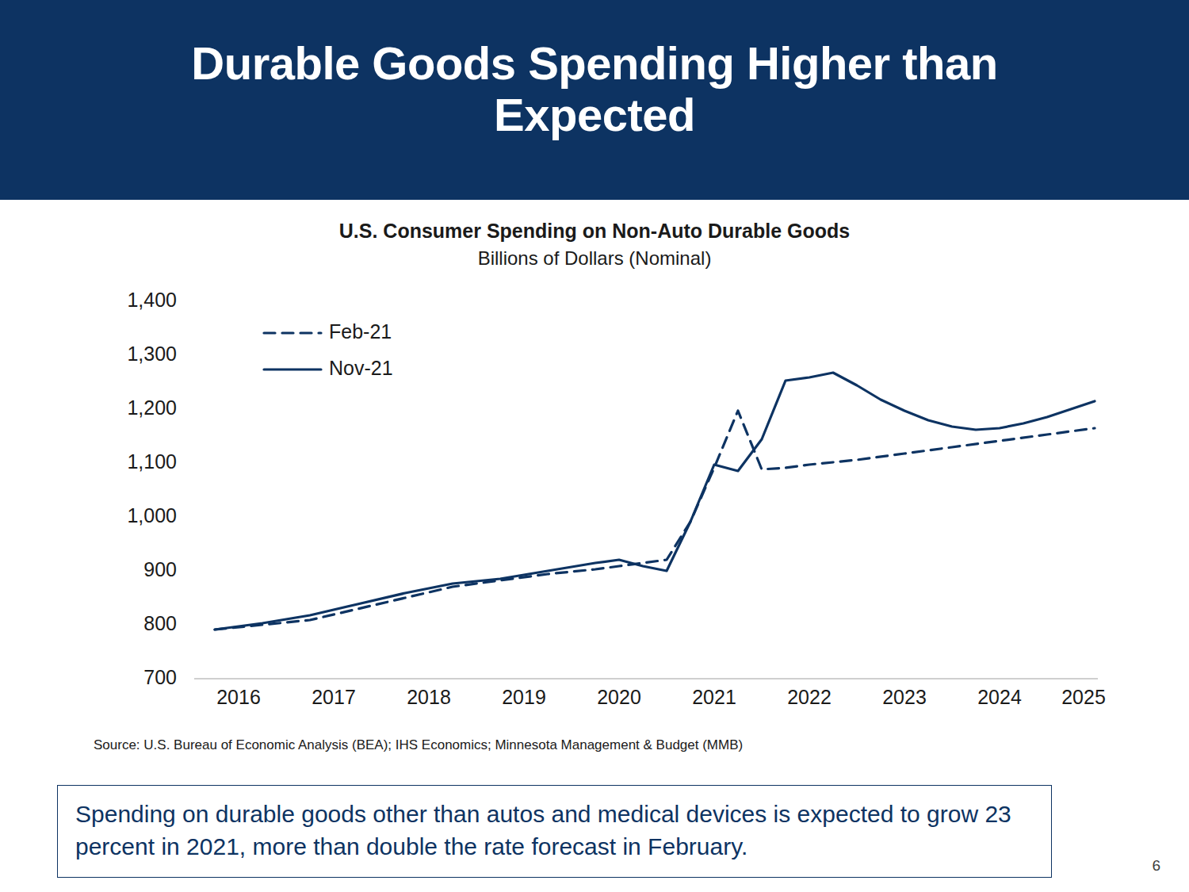Durable Goods Spending Higher than Expected
U.S. Consumer Spending on Non-Auto Durable Goods
Billions of Dollars (Nominal)
1,400 1,300 1,200 1,100 1,000 900 800 700 2016 2017 2018 2019 2020 2021 2022 2023 2024 2025 Feb-21 Nov-21
Source: U.S. Bureau of Economic Analysis (BEA); IHS Economics; Minnesota Management & Budget (MMB)
Spending on durable goods other than autos and medical devices is expected to grow 23 percent in 2021, more than double the rate forecast in February.
6